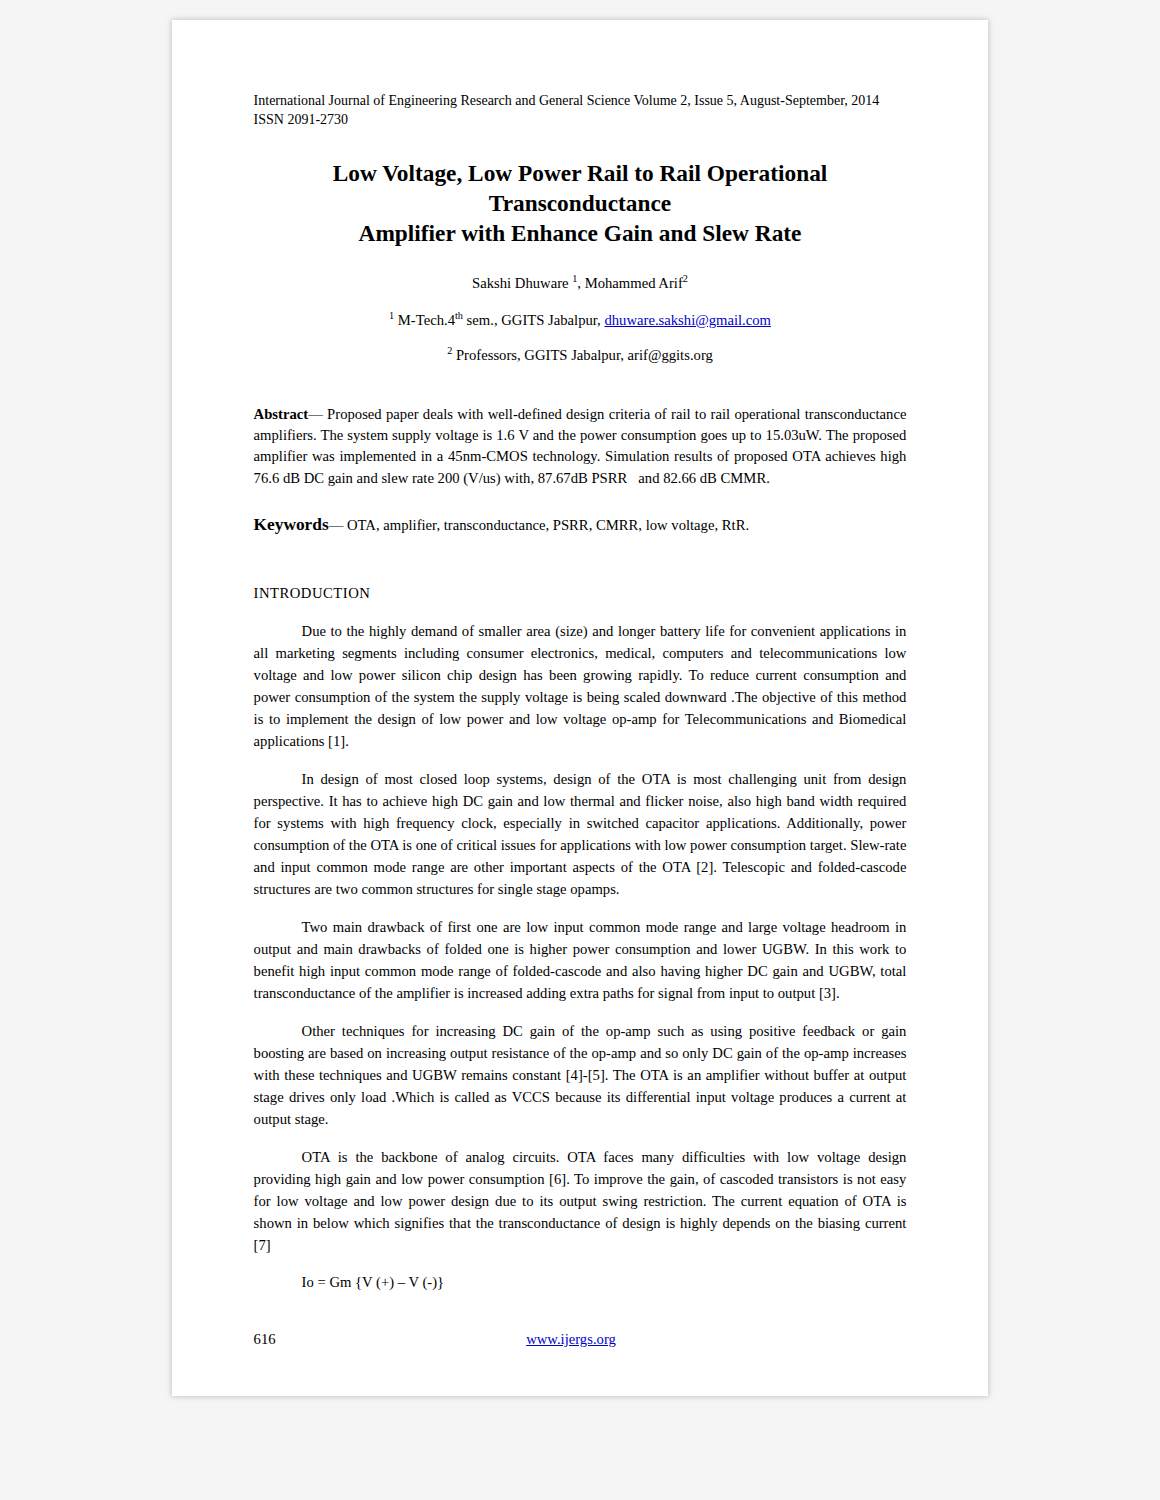International Journal of Engineering Research and General Science Volume 2, Issue 5, August-September, 2014
ISSN 2091-2730
Low Voltage, Low Power Rail to Rail Operational Transconductance
Amplifier with Enhance Gain and Slew Rate
Sakshi Dhuware 1, Mohammed Arif2
1 M-Tech.4th sem., GGITS Jabalpur, dhuware.sakshi@gmail.com
2 Professors, GGITS Jabalpur, arif@ggits.org
Abstract— Proposed paper deals with well-defined design criteria of rail to rail operational transconductance amplifiers. The system supply voltage is 1.6 V and the power consumption goes up to 15.03uW. The proposed amplifier was implemented in a 45nm-CMOS technology. Simulation results of proposed OTA achieves high 76.6 dB DC gain and slew rate 200 (V/us) with, 87.67dB PSRR and 82.66 dB CMMR.
Keywords— OTA, amplifier, transconductance, PSRR, CMRR, low voltage, RtR.
INTRODUCTION
Due to the highly demand of smaller area (size) and longer battery life for convenient applications in all marketing segments including consumer electronics, medical, computers and telecommunications low voltage and low power silicon chip design has been growing rapidly. To reduce current consumption and power consumption of the system the supply voltage is being scaled downward .The objective of this method is to implement the design of low power and low voltage op-amp for Telecommunications and Biomedical applications [1].
In design of most closed loop systems, design of the OTA is most challenging unit from design perspective. It has to achieve high DC gain and low thermal and flicker noise, also high band width required for systems with high frequency clock, especially in switched capacitor applications. Additionally, power consumption of the OTA is one of critical issues for applications with low power consumption target. Slew-rate and input common mode range are other important aspects of the OTA [2]. Telescopic and folded-cascode structures are two common structures for single stage opamps.
Two main drawback of first one are low input common mode range and large voltage headroom in output and main drawbacks of folded one is higher power consumption and lower UGBW. In this work to benefit high input common mode range of folded-cascode and also having higher DC gain and UGBW, total transconductance of the amplifier is increased adding extra paths for signal from input to output [3].
Other techniques for increasing DC gain of the op-amp such as using positive feedback or gain boosting are based on increasing output resistance of the op-amp and so only DC gain of the op-amp increases with these techniques and UGBW remains constant [4]-[5]. The OTA is an amplifier without buffer at output stage drives only load .Which is called as VCCS because its differential input voltage produces a current at output stage.
OTA is the backbone of analog circuits. OTA faces many difficulties with low voltage design providing high gain and low power consumption [6]. To improve the gain, of cascoded transistors is not easy for low voltage and low power design due to its output swing restriction. The current equation of OTA is shown in below which signifies that the transconductance of design is highly depends on the biasing current [7]
Io = Gm {V (+) – V (-)}
616 www.ijergs.org